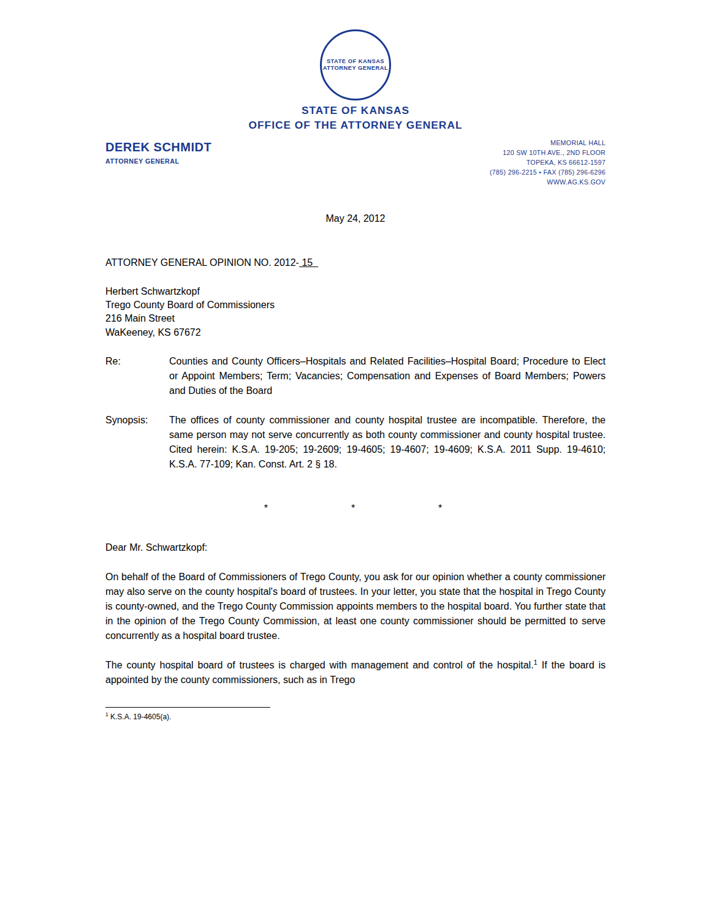STATE OF KANSAS
ATTORNEY GENERAL
STATE OF KANSAS
OFFICE OF THE ATTORNEY GENERAL
DEREK SCHMIDT
ATTORNEY GENERAL
MEMORIAL HALL
120 SW 10TH AVE., 2ND FLOOR
TOPEKA, KS 66612-1597
(785) 296-2215 • FAX (785) 296-6296
WWW.AG.KS.GOV
May 24, 2012
ATTORNEY GENERAL OPINION NO. 2012- 15
Herbert Schwartzkopf
Trego County Board of Commissioners
216 Main Street
WaKeeney, KS 67672
| Re: | Counties and County Officers–Hospitals and Related Facilities–Hospital Board; Procedure to Elect or Appoint Members; Term; Vacancies; Compensation and Expenses of Board Members; Powers and Duties of the Board |
| Synopsis: | The offices of county commissioner and county hospital trustee are incompatible. Therefore, the same person may not serve concurrently as both county commissioner and county hospital trustee. Cited herein: K.S.A. 19-205; 19-2609; 19-4605; 19-4607; 19-4609; K.S.A. 2011 Supp. 19-4610; K.S.A. 77-109; Kan. Const. Art. 2 § 18. |
* * *
Dear Mr. Schwartzkopf:
On behalf of the Board of Commissioners of Trego County, you ask for our opinion whether a county commissioner may also serve on the county hospital's board of trustees. In your letter, you state that the hospital in Trego County is county-owned, and the Trego County Commission appoints members to the hospital board. You further state that in the opinion of the Trego County Commission, at least one county commissioner should be permitted to serve concurrently as a hospital board trustee.
The county hospital board of trustees is charged with management and control of the hospital.1 If the board is appointed by the county commissioners, such as in Trego
1 K.S.A. 19-4605(a).